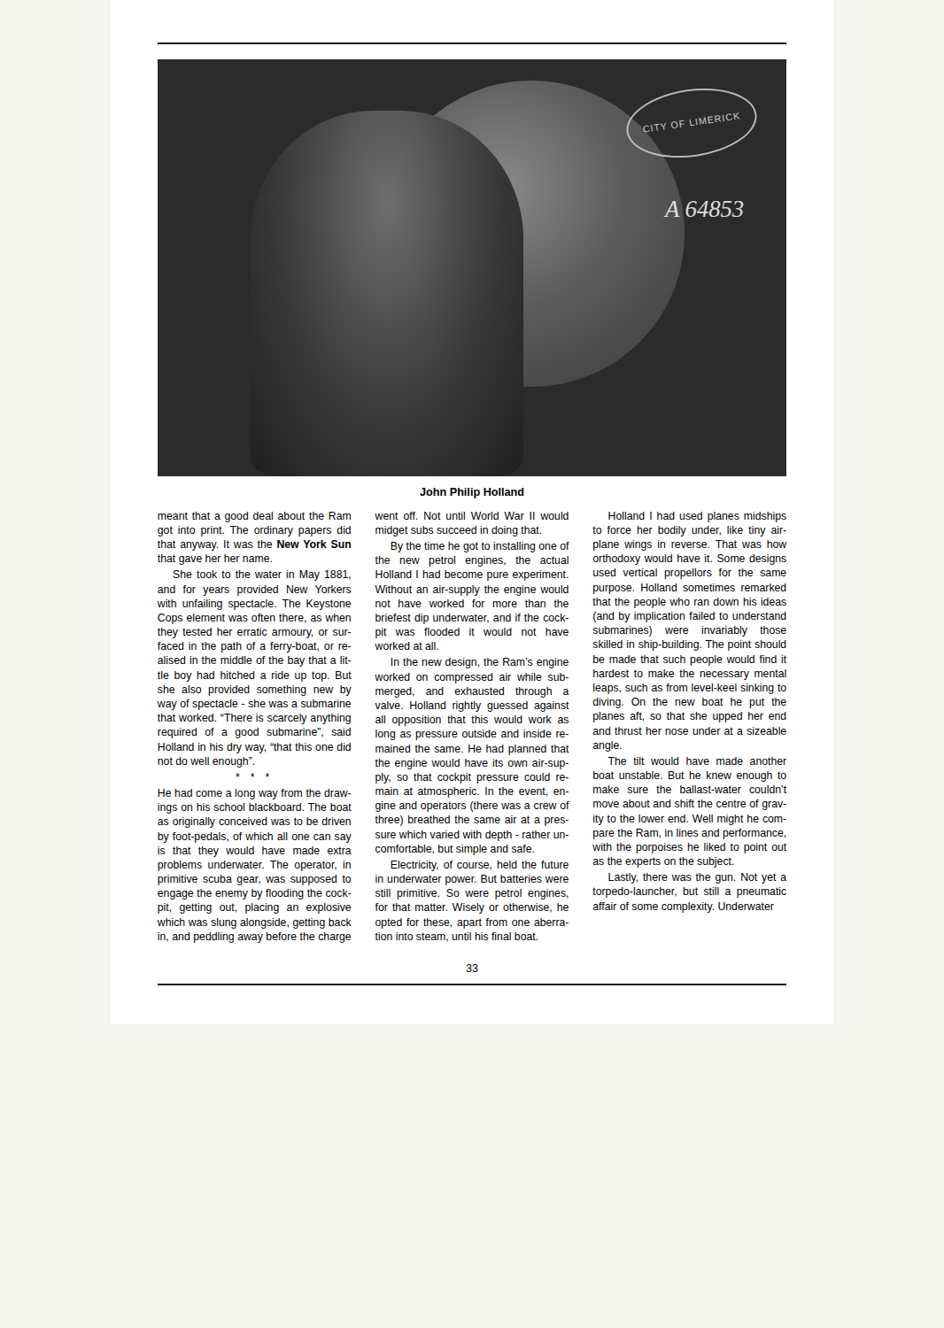CITY OF LIMERICK
A 64853
John Philip Holland
meant that a good deal about the Ram got into print. The ordinary papers did that anyway. It was the New York Sun that gave her her name.
She took to the water in May 1881, and for years provided New Yorkers with unfailing spectacle. The Keystone Cops element was often there, as when they tested her erratic armoury, or surfaced in the path of a ferry-boat, or realised in the middle of the bay that a little boy had hitched a ride up top. But she also provided something new by way of spectacle - she was a submarine that worked. “There is scarcely anything required of a good submarine”, said Holland in his dry way, “that this one did not do well enough”.
* * *
He had come a long way from the drawings on his school blackboard. The boat as originally conceived was to be driven by foot-pedals, of which all one can say is that they would have made extra problems underwater. The operator, in primitive scuba gear, was supposed to engage the enemy by flooding the cockpit, getting out, placing an explosive which was slung alongside, getting back in, and peddling away before the charge went off. Not until World War II would midget subs succeed in doing that.
By the time he got to installing one of the new petrol engines, the actual Holland I had become pure experiment. Without an air-supply the engine would not have worked for more than the briefest dip underwater, and if the cockpit was flooded it would not have worked at all.
In the new design, the Ram’s engine worked on compressed air while submerged, and exhausted through a valve. Holland rightly guessed against all opposition that this would work as long as pressure outside and inside remained the same. He had planned that the engine would have its own air-supply, so that cockpit pressure could remain at atmospheric. In the event, engine and operators (there was a crew of three) breathed the same air at a pressure which varied with depth - rather uncomfortable, but simple and safe.
Electricity, of course, held the future in underwater power. But batteries were still primitive. So were petrol engines, for that matter. Wisely or otherwise, he opted for these, apart from one aberration into steam, until his final boat.
Holland I had used planes midships to force her bodily under, like tiny airplane wings in reverse. That was how orthodoxy would have it. Some designs used vertical propellors for the same purpose. Holland sometimes remarked that the people who ran down his ideas (and by implication failed to understand submarines) were invariably those skilled in ship-building. The point should be made that such people would find it hardest to make the necessary mental leaps, such as from level-keel sinking to diving. On the new boat he put the planes aft, so that she upped her end and thrust her nose under at a sizeable angle.
The tilt would have made another boat unstable. But he knew enough to make sure the ballast-water couldn’t move about and shift the centre of gravity to the lower end. Well might he compare the Ram, in lines and performance, with the porpoises he liked to point out as the experts on the subject.
Lastly, there was the gun. Not yet a torpedo-launcher, but still a pneumatic affair of some complexity. Underwater
33